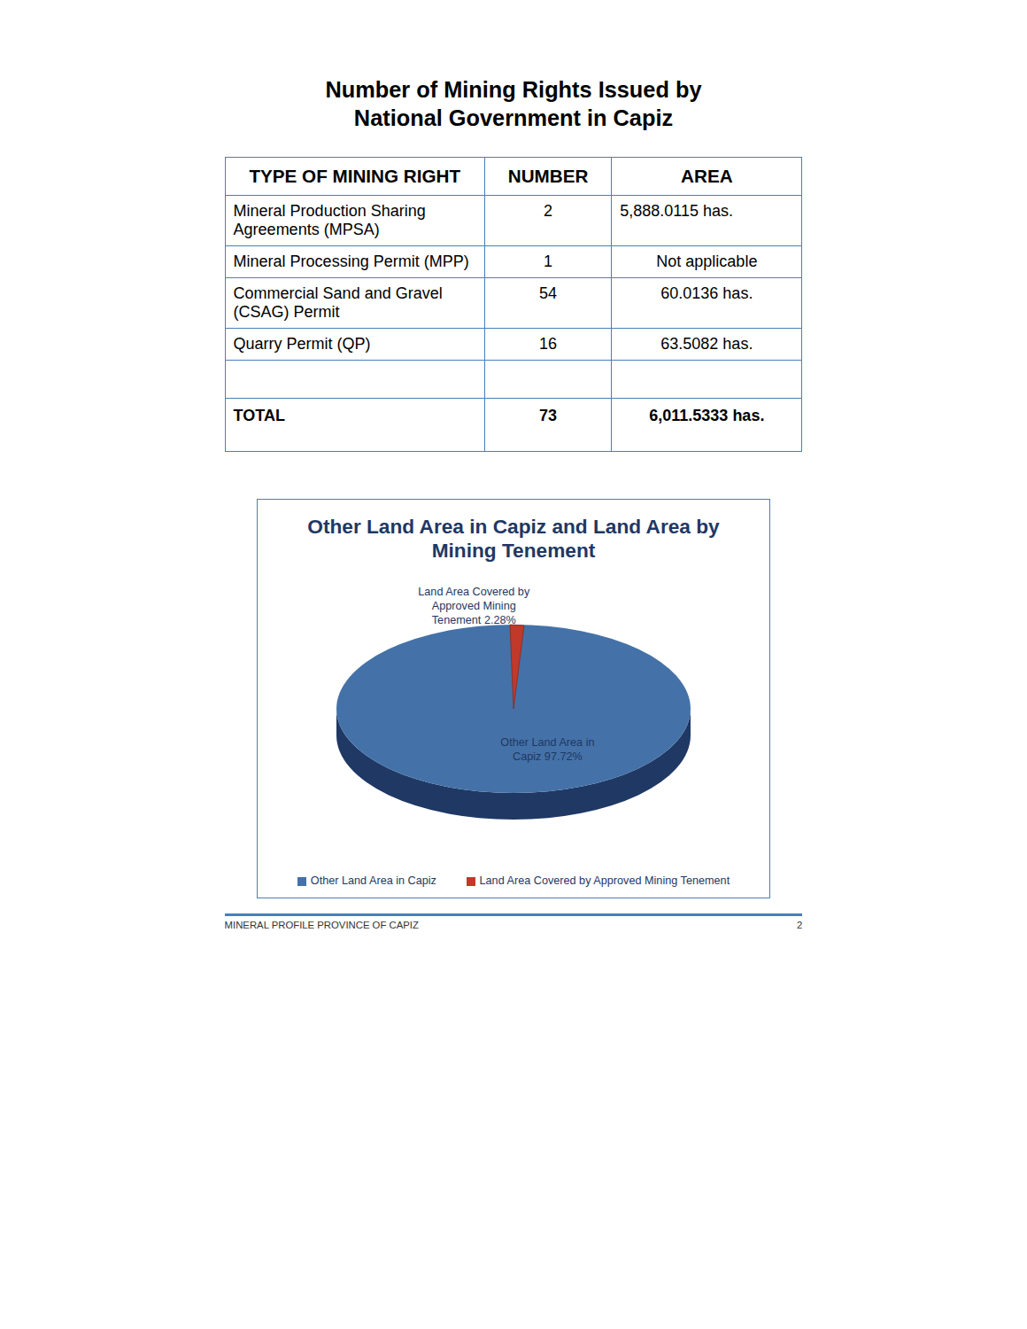Number of Mining Rights Issued by
National Government in Capiz
| TYPE OF MINING RIGHT | NUMBER | AREA |
| --- | --- | --- |
| Mineral Production Sharing Agreements (MPSA) | 2 | 5,888.0115 has. |
| Mineral Processing Permit (MPP) | 1 | Not applicable |
| Commercial Sand and Gravel (CSAG) Permit | 54 | 60.0136 has. |
| Quarry Permit (QP) | 16 | 63.5082 has. |
| TOTAL | 73 | 6,011.5333 has. |
Other Land Area in Capiz and Land Area by
Mining Tenement
Land Area Covered by
Approved Mining
Tenement 2.28%
Other Land Area in
Capiz 97.72%
Other Land Area in Capiz
Land Area Covered by Approved Mining Tenement
MINERAL PROFILE PROVINCE OF CAPIZ 2